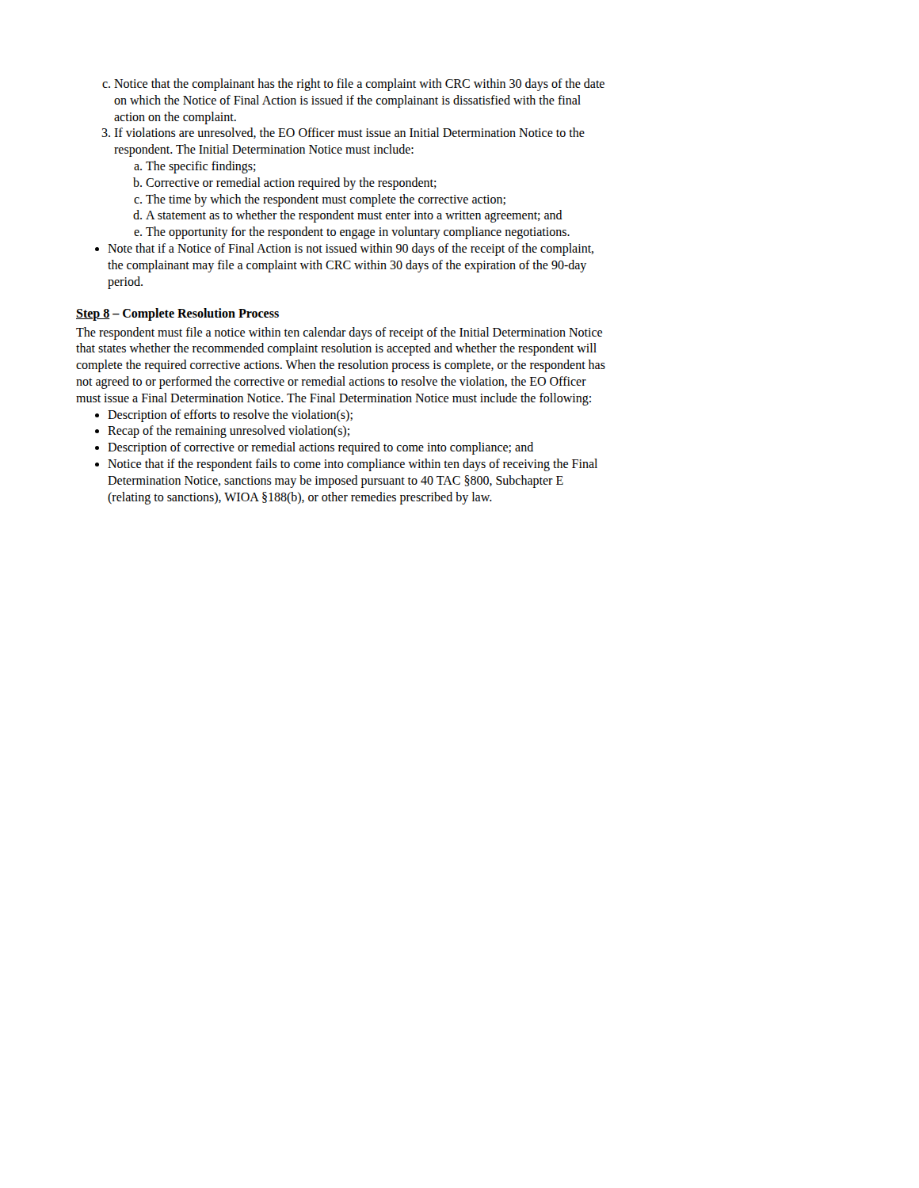Notice that the complainant has the right to file a complaint with CRC within 30 days of the date on which the Notice of Final Action is issued if the complainant is dissatisfied with the final action on the complaint.
If violations are unresolved, the EO Officer must issue an Initial Determination Notice to the respondent. The Initial Determination Notice must include:
The specific findings;
Corrective or remedial action required by the respondent;
The time by which the respondent must complete the corrective action;
A statement as to whether the respondent must enter into a written agreement; and
The opportunity for the respondent to engage in voluntary compliance negotiations.
Note that if a Notice of Final Action is not issued within 90 days of the receipt of the complaint, the complainant may file a complaint with CRC within 30 days of the expiration of the 90-day period.
Step 8 – Complete Resolution Process
The respondent must file a notice within ten calendar days of receipt of the Initial Determination Notice that states whether the recommended complaint resolution is accepted and whether the respondent will complete the required corrective actions. When the resolution process is complete, or the respondent has not agreed to or performed the corrective or remedial actions to resolve the violation, the EO Officer must issue a Final Determination Notice. The Final Determination Notice must include the following:
Description of efforts to resolve the violation(s);
Recap of the remaining unresolved violation(s);
Description of corrective or remedial actions required to come into compliance; and
Notice that if the respondent fails to come into compliance within ten days of receiving the Final Determination Notice, sanctions may be imposed pursuant to 40 TAC §800, Subchapter E (relating to sanctions), WIOA §188(b), or other remedies prescribed by law.